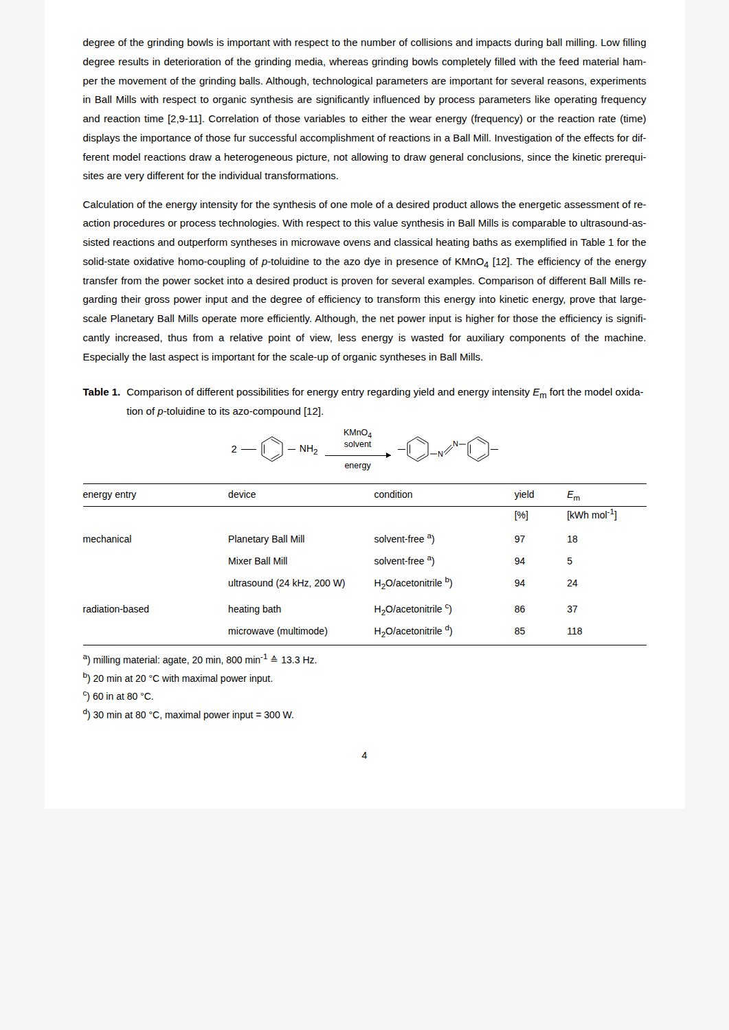degree of the grinding bowls is important with respect to the number of collisions and impacts during ball milling. Low filling degree results in deterioration of the grinding media, whereas grinding bowls completely filled with the feed material hamper the movement of the grinding balls. Although, technological parameters are important for several reasons, experiments in Ball Mills with respect to organic synthesis are significantly influenced by process parameters like operating frequency and reaction time [2,9-11]. Correlation of those variables to either the wear energy (frequency) or the reaction rate (time) displays the importance of those fur successful accomplishment of reactions in a Ball Mill. Investigation of the effects for different model reactions draw a heterogeneous picture, not allowing to draw general conclusions, since the kinetic prerequisites are very different for the individual transformations.
Calculation of the energy intensity for the synthesis of one mole of a desired product allows the energetic assessment of reaction procedures or process technologies. With respect to this value synthesis in Ball Mills is comparable to ultrasound-assisted reactions and outperform syntheses in microwave ovens and classical heating baths as exemplified in Table 1 for the solid-state oxidative homo-coupling of p-toluidine to the azo dye in presence of KMnO4 [12]. The efficiency of the energy transfer from the power socket into a desired product is proven for several examples. Comparison of different Ball Mills regarding their gross power input and the degree of efficiency to transform this energy into kinetic energy, prove that large-scale Planetary Ball Mills operate more efficiently. Although, the net power input is higher for those the efficiency is significantly increased, thus from a relative point of view, less energy is wasted for auxiliary components of the machine. Especially the last aspect is important for the scale-up of organic syntheses in Ball Mills.
Table 1. Comparison of different possibilities for energy entry regarding yield and energy intensity Em fort the model oxidation of p-toluidine to its azo-compound [12].
2 NH2 KMnO4
solvent energy N N
| energy entry | device | condition | yield | E m |
| --- | --- | --- | --- | --- |
| | | | [%] | [kWh mol -1 ] |
| mechanical | Planetary Ball Mill | solvent-free a ) | 97 | 18 |
| | Mixer Ball Mill | solvent-free a ) | 94 | 5 |
| | ultrasound (24 kHz, 200 W) | H 2 O/acetonitrile b ) | 94 | 24 |
| radiation-based | heating bath | H 2 O/acetonitrile c ) | 86 | 37 |
| | microwave (multimode) | H 2 O/acetonitrile d ) | 85 | 118 |
a) milling material: agate, 20 min, 800 min-1 ≙ 13.3 Hz.
b) 20 min at 20 °C with maximal power input.
c) 60 in at 80 °C.
d) 30 min at 80 °C, maximal power input = 300 W.
4